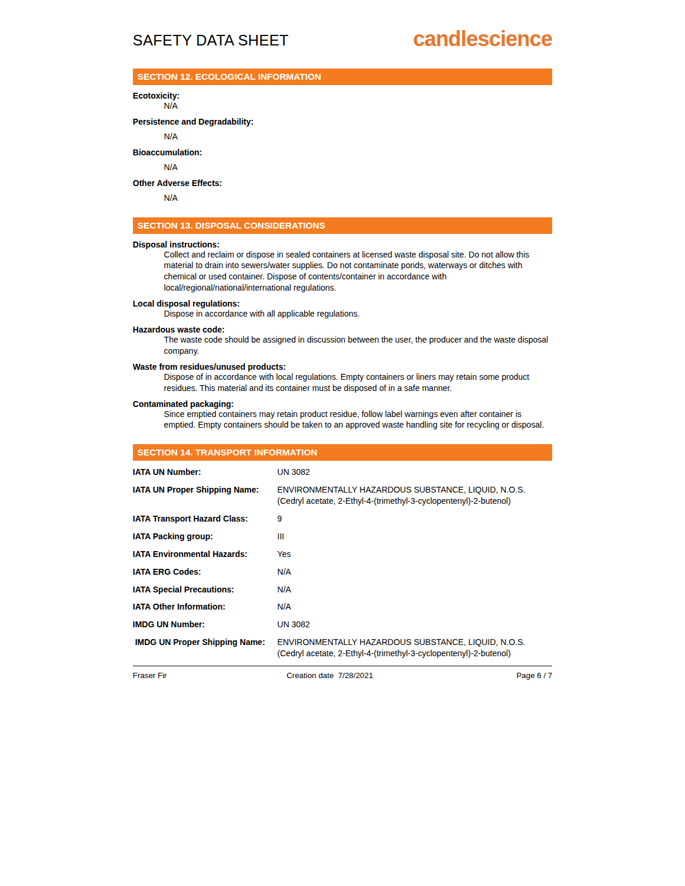SAFETY DATA SHEET
candle science
SECTION 12. ECOLOGICAL INFORMATION
Ecotoxicity:
N/A
Persistence and Degradability:
N/A
Bioaccumulation:
N/A
Other Adverse Effects:
N/A
SECTION 13. DISPOSAL CONSIDERATIONS
Disposal instructions:
Collect and reclaim or dispose in sealed containers at licensed waste disposal site. Do not allow this material to drain into sewers/water supplies. Do not contaminate ponds, waterways or ditches with chemical or used container. Dispose of contents/container in accordance with local/regional/national/international regulations.
Local disposal regulations:
Dispose in accordance with all applicable regulations.
Hazardous waste code:
The waste code should be assigned in discussion between the user, the producer and the waste disposal company.
Waste from residues/unused products:
Dispose of in accordance with local regulations. Empty containers or liners may retain some product residues. This material and its container must be disposed of in a safe manner.
Contaminated packaging:
Since emptied containers may retain product residue, follow label warnings even after container is emptied. Empty containers should be taken to an approved waste handling site for recycling or disposal.
SECTION 14. TRANSPORT INFORMATION
IATA UN Number:
UN 3082
IATA UN Proper Shipping Name:
ENVIRONMENTALLY HAZARDOUS SUBSTANCE, LIQUID, N.O.S. (Cedryl acetate, 2-Ethyl-4-(trimethyl-3-cyclopentenyl)-2-butenol)
IATA Transport Hazard Class:
9
IATA Packing group:
III
IATA Environmental Hazards:
Yes
IATA ERG Codes:
N/A
IATA Special Precautions:
N/A
IATA Other Information:
N/A
IMDG UN Number:
UN 3082
IMDG UN Proper Shipping Name:
ENVIRONMENTALLY HAZARDOUS SUBSTANCE, LIQUID, N.O.S. (Cedryl acetate, 2-Ethyl-4-(trimethyl-3-cyclopentenyl)-2-butenol)
Fraser Fir
Creation date 7/28/2021
Page 6 / 7